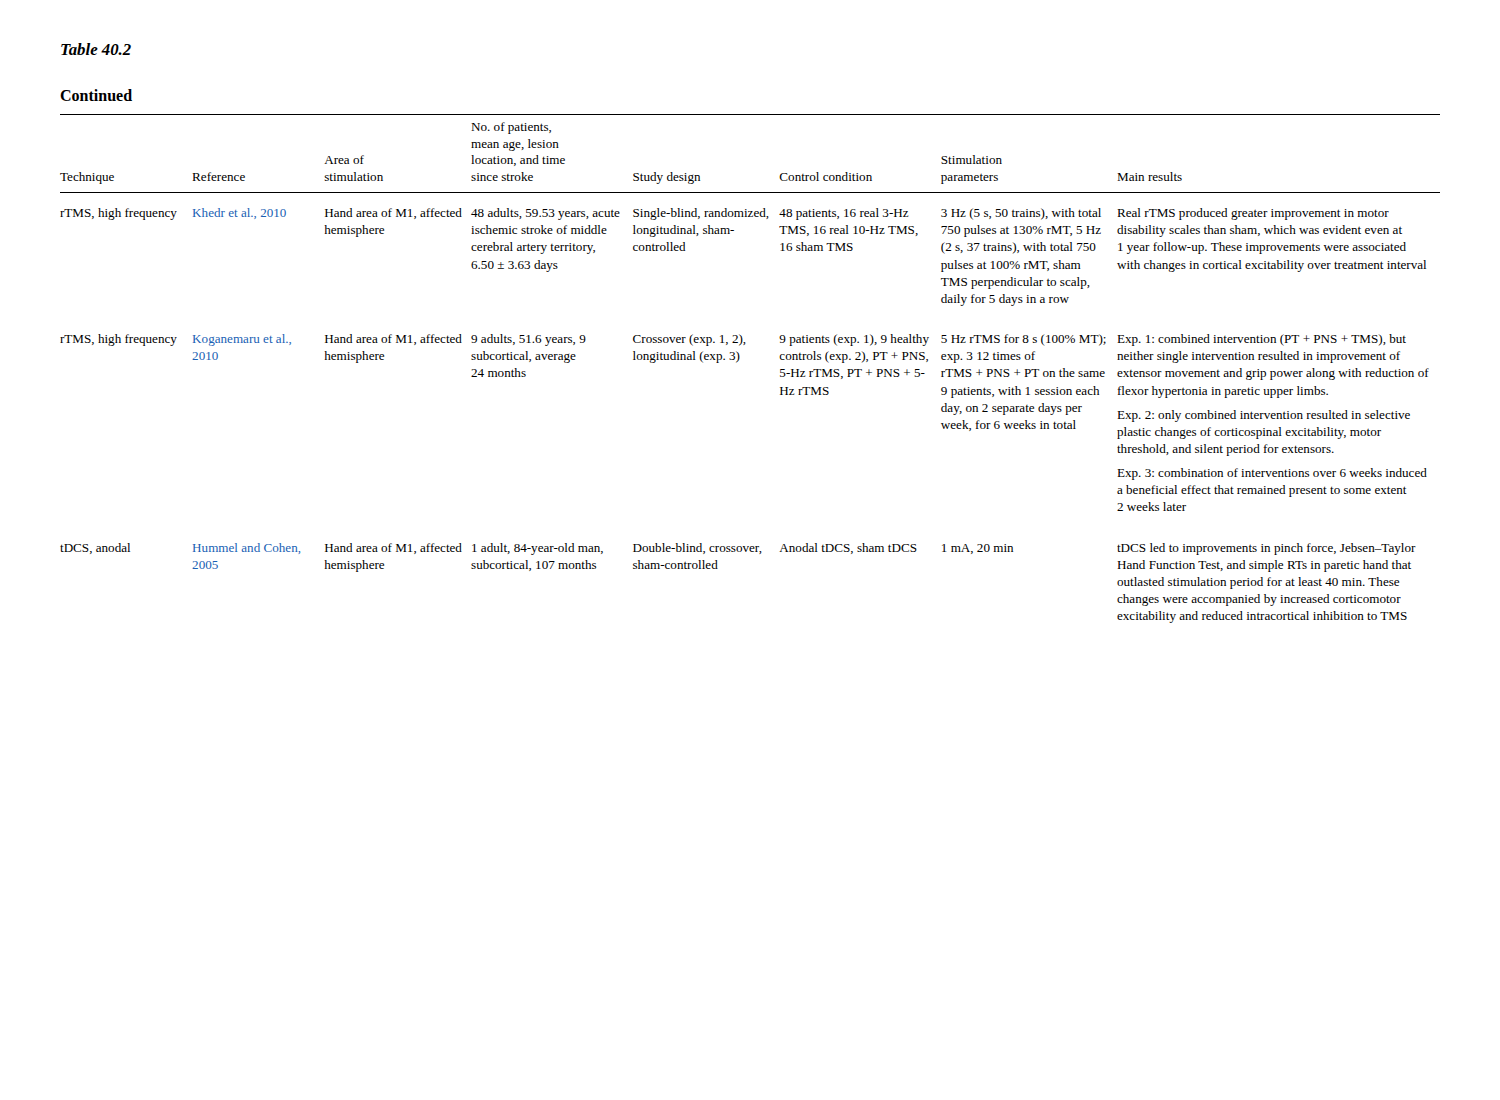Table 40.2
Continued
| Technique | Reference | Area of stimulation | No. of patients, mean age, lesion location, and time since stroke | Study design | Control condition | Stimulation parameters | Main results |
| --- | --- | --- | --- | --- | --- | --- | --- |
| rTMS, high frequency | Khedr et al., 2010 | Hand area of M1, affected hemisphere | 48 adults, 59.53 years, acute ischemic stroke of middle cerebral artery territory, 6.50 ± 3.63 days | Single-blind, randomized, longitudinal, sham-controlled | 48 patients, 16 real 3-Hz TMS, 16 real 10-Hz TMS, 16 sham TMS | 3 Hz (5 s, 50 trains), with total 750 pulses at 130% rMT, 5 Hz (2 s, 37 trains), with total 750 pulses at 100% rMT, sham TMS perpendicular to scalp, daily for 5 days in a row | Real rTMS produced greater improvement in motor disability scales than sham, which was evident even at 1 year follow-up. These improvements were associated with changes in cortical excitability over treatment interval |
| rTMS, high frequency | Koganemaru et al., 2010 | Hand area of M1, affected hemisphere | 9 adults, 51.6 years, 9 subcortical, average 24 months | Crossover (exp. 1, 2), longitudinal (exp. 3) | 9 patients (exp. 1), 9 healthy controls (exp. 2), PT + PNS, 5-Hz rTMS, PT + PNS + 5-Hz rTMS | 5 Hz rTMS for 8 s (100% MT); exp. 3 12 times of rTMS + PNS + PT on the same 9 patients, with 1 session each day, on 2 separate days per week, for 6 weeks in total | Exp. 1: combined intervention (PT + PNS + TMS), but neither single intervention resulted in improvement of extensor movement and grip power along with reduction of flexor hypertonia in paretic upper limbs. Exp. 2: only combined intervention resulted in selective plastic changes of corticospinal excitability, motor threshold, and silent period for extensors. Exp. 3: combination of interventions over 6 weeks induced a beneficial effect that remained present to some extent 2 weeks later |
| tDCS, anodal | Hummel and Cohen, 2005 | Hand area of M1, affected hemisphere | 1 adult, 84-year-old man, subcortical, 107 months | Double-blind, crossover, sham-controlled | Anodal tDCS, sham tDCS | 1 mA, 20 min | tDCS led to improvements in pinch force, Jebsen–Taylor Hand Function Test, and simple RTs in paretic hand that outlasted stimulation period for at least 40 min. These changes were accompanied by increased corticomotor excitability and reduced intracortical inhibition to TMS |